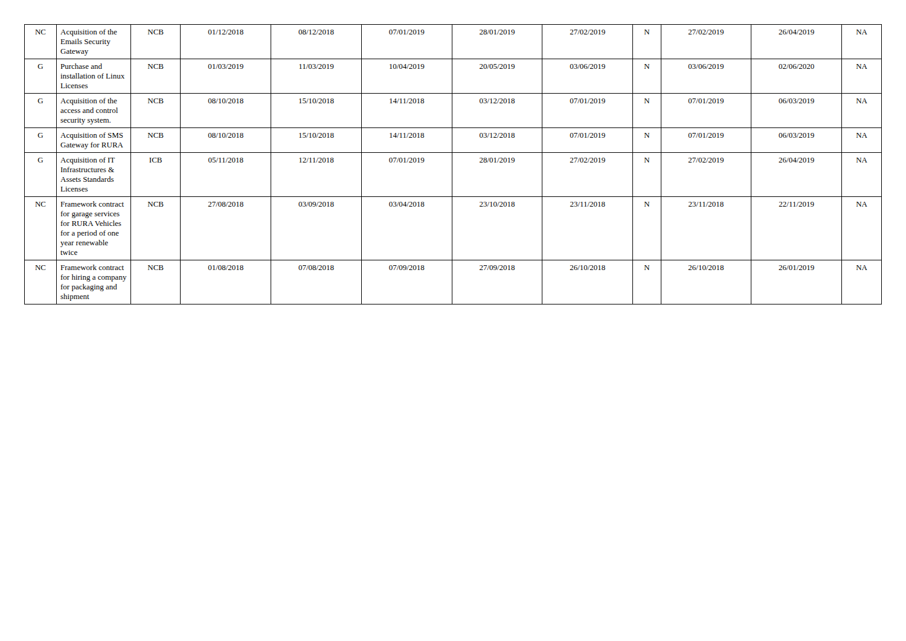| NC | Acquisition of the Emails Security Gateway | NCB | 01/12/2018 | 08/12/2018 | 07/01/2019 | 28/01/2019 | 27/02/2019 | N | 27/02/2019 | 26/04/2019 | NA |
| G | Purchase and installation of Linux Licenses | NCB | 01/03/2019 | 11/03/2019 | 10/04/2019 | 20/05/2019 | 03/06/2019 | N | 03/06/2019 | 02/06/2020 | NA |
| G | Acquisition of the access and control security system. | NCB | 08/10/2018 | 15/10/2018 | 14/11/2018 | 03/12/2018 | 07/01/2019 | N | 07/01/2019 | 06/03/2019 | NA |
| G | Acquisition of SMS Gateway for RURA | NCB | 08/10/2018 | 15/10/2018 | 14/11/2018 | 03/12/2018 | 07/01/2019 | N | 07/01/2019 | 06/03/2019 | NA |
| G | Acquisition of IT Infrastructures & Assets Standards Licenses | ICB | 05/11/2018 | 12/11/2018 | 07/01/2019 | 28/01/2019 | 27/02/2019 | N | 27/02/2019 | 26/04/2019 | NA |
| NC | Framework contract for garage services for RURA Vehicles for a period of one year renewable twice | NCB | 27/08/2018 | 03/09/2018 | 03/04/2018 | 23/10/2018 | 23/11/2018 | N | 23/11/2018 | 22/11/2019 | NA |
| NC | Framework contract for hiring a company for packaging and shipment | NCB | 01/08/2018 | 07/08/2018 | 07/09/2018 | 27/09/2018 | 26/10/2018 | N | 26/10/2018 | 26/01/2019 | NA |